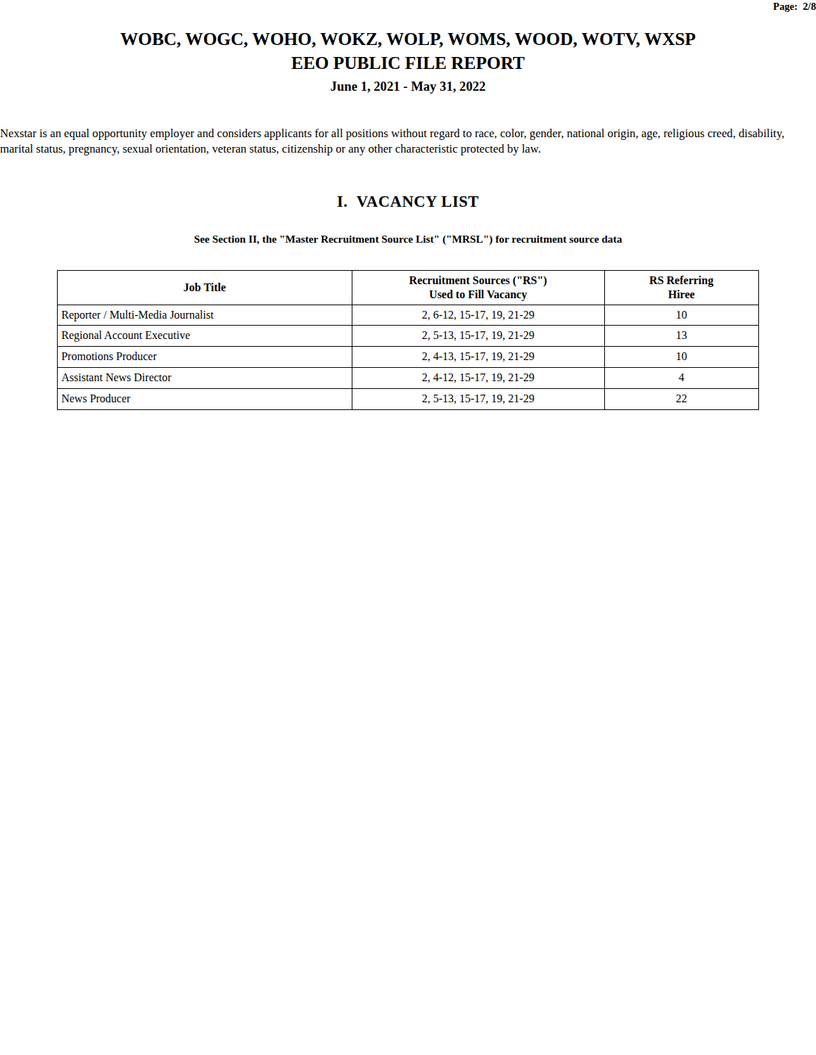Page: 2/8
WOBC, WOGC, WOHO, WOKZ, WOLP, WOMS, WOOD, WOTV, WXSP EEO PUBLIC FILE REPORT
June 1, 2021 - May 31, 2022
Nexstar is an equal opportunity employer and considers applicants for all positions without regard to race, color, gender, national origin, age, religious creed, disability, marital status, pregnancy, sexual orientation, veteran status, citizenship or any other characteristic protected by law.
I. VACANCY LIST
See Section II, the "Master Recruitment Source List" ("MRSL") for recruitment source data
| Job Title | Recruitment Sources ("RS") Used to Fill Vacancy | RS Referring Hiree |
| --- | --- | --- |
| Reporter / Multi-Media Journalist | 2, 6-12, 15-17, 19, 21-29 | 10 |
| Regional Account Executive | 2, 5-13, 15-17, 19, 21-29 | 13 |
| Promotions Producer | 2, 4-13, 15-17, 19, 21-29 | 10 |
| Assistant News Director | 2, 4-12, 15-17, 19, 21-29 | 4 |
| News Producer | 2, 5-13, 15-17, 19, 21-29 | 22 |